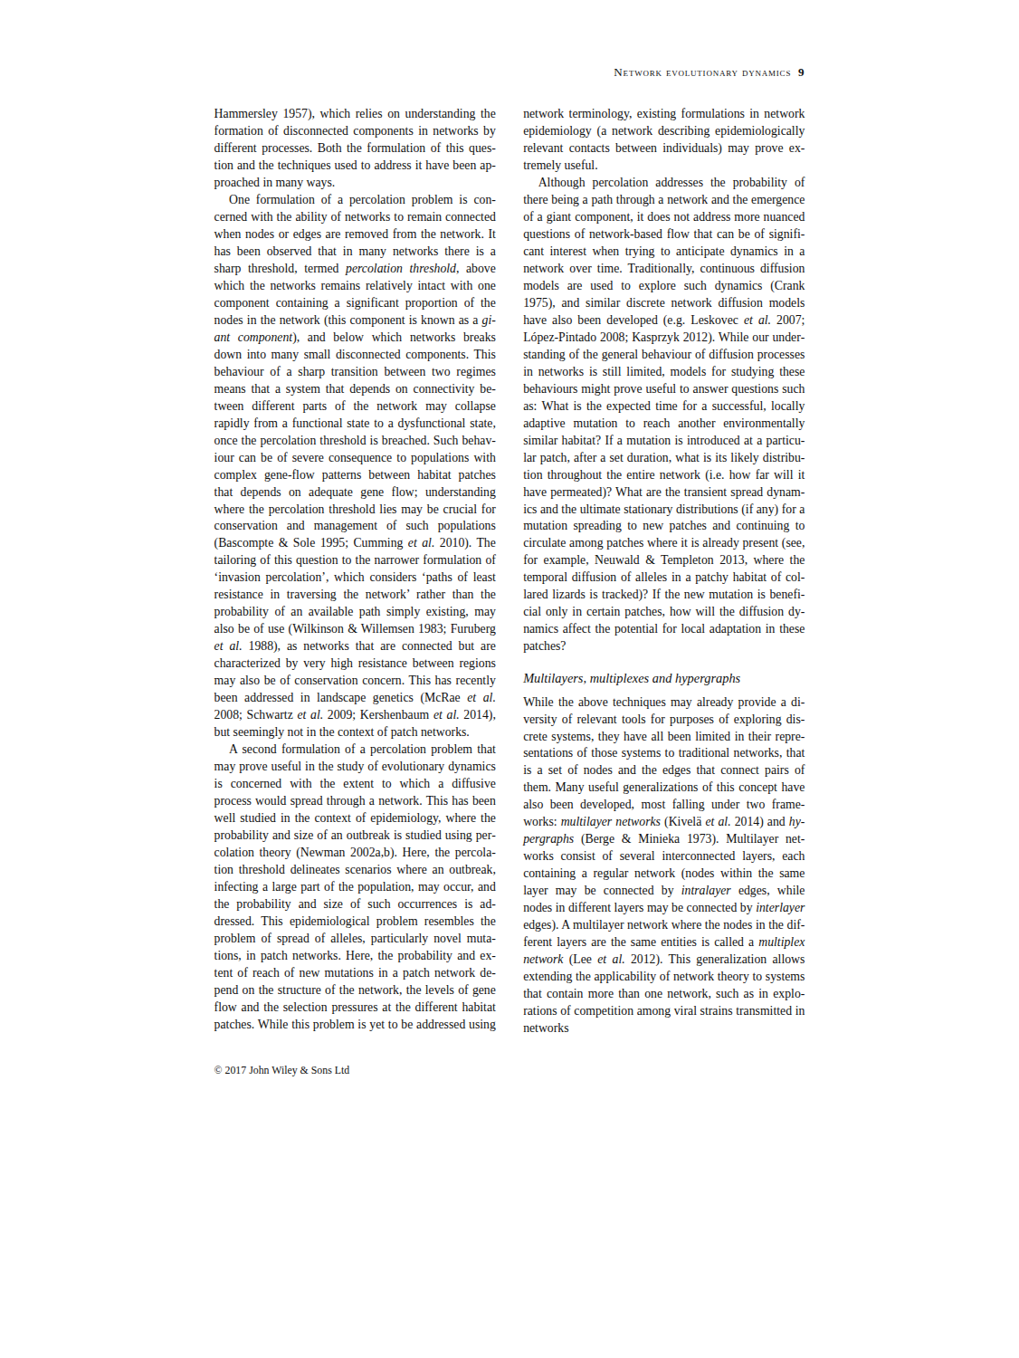Network evolutionary dynamics9
Hammersley 1957), which relies on understanding the formation of disconnected components in networks by different processes. Both the formulation of this question and the techniques used to address it have been approached in many ways.
One formulation of a percolation problem is concerned with the ability of networks to remain connected when nodes or edges are removed from the network. It has been observed that in many networks there is a sharp threshold, termed percolation threshold, above which the networks remains relatively intact with one component containing a significant proportion of the nodes in the network (this component is known as a giant component), and below which networks breaks down into many small disconnected components. This behaviour of a sharp transition between two regimes means that a system that depends on connectivity between different parts of the network may collapse rapidly from a functional state to a dysfunctional state, once the percolation threshold is breached. Such behaviour can be of severe consequence to populations with complex gene-flow patterns between habitat patches that depends on adequate gene flow; understanding where the percolation threshold lies may be crucial for conservation and management of such populations (Bascompte & Sole 1995; Cumming et al. 2010). The tailoring of this question to the narrower formulation of ‘invasion percolation’, which considers ‘paths of least resistance in traversing the network’ rather than the probability of an available path simply existing, may also be of use (Wilkinson & Willemsen 1983; Furuberg et al. 1988), as networks that are connected but are characterized by very high resistance between regions may also be of conservation concern. This has recently been addressed in landscape genetics (McRae et al. 2008; Schwartz et al. 2009; Kershenbaum et al. 2014), but seemingly not in the context of patch networks.
A second formulation of a percolation problem that may prove useful in the study of evolutionary dynamics is concerned with the extent to which a diffusive process would spread through a network. This has been well studied in the context of epidemiology, where the probability and size of an outbreak is studied using percolation theory (Newman 2002a,b). Here, the percolation threshold delineates scenarios where an outbreak, infecting a large part of the population, may occur, and the probability and size of such occurrences is addressed. This epidemiological problem resembles the problem of spread of alleles, particularly novel mutations, in patch networks. Here, the probability and extent of reach of new mutations in a patch network depend on the structure of the network, the levels of gene flow and the selection pressures at the different habitat patches. While this problem is yet to be addressed using network terminology, existing formulations in network epidemiology (a network describing epidemiologically relevant contacts between individuals) may prove extremely useful.
Although percolation addresses the probability of there being a path through a network and the emergence of a giant component, it does not address more nuanced questions of network-based flow that can be of significant interest when trying to anticipate dynamics in a network over time. Traditionally, continuous diffusion models are used to explore such dynamics (Crank 1975), and similar discrete network diffusion models have also been developed (e.g. Leskovec et al. 2007; López-Pintado 2008; Kasprzyk 2012). While our understanding of the general behaviour of diffusion processes in networks is still limited, models for studying these behaviours might prove useful to answer questions such as: What is the expected time for a successful, locally adaptive mutation to reach another environmentally similar habitat? If a mutation is introduced at a particular patch, after a set duration, what is its likely distribution throughout the entire network (i.e. how far will it have permeated)? What are the transient spread dynamics and the ultimate stationary distributions (if any) for a mutation spreading to new patches and continuing to circulate among patches where it is already present (see, for example, Neuwald & Templeton 2013, where the temporal diffusion of alleles in a patchy habitat of collared lizards is tracked)? If the new mutation is beneficial only in certain patches, how will the diffusion dynamics affect the potential for local adaptation in these patches?
Multilayers, multiplexes and hypergraphs
While the above techniques may already provide a diversity of relevant tools for purposes of exploring discrete systems, they have all been limited in their representations of those systems to traditional networks, that is a set of nodes and the edges that connect pairs of them. Many useful generalizations of this concept have also been developed, most falling under two frameworks: multilayer networks (Kivelä et al. 2014) and hypergraphs (Berge & Minieka 1973). Multilayer networks consist of several interconnected layers, each containing a regular network (nodes within the same layer may be connected by intralayer edges, while nodes in different layers may be connected by interlayer edges). A multilayer network where the nodes in the different layers are the same entities is called a multiplex network (Lee et al. 2012). This generalization allows extending the applicability of network theory to systems that contain more than one network, such as in explorations of competition among viral strains transmitted in networks
© 2017 John Wiley & Sons Ltd